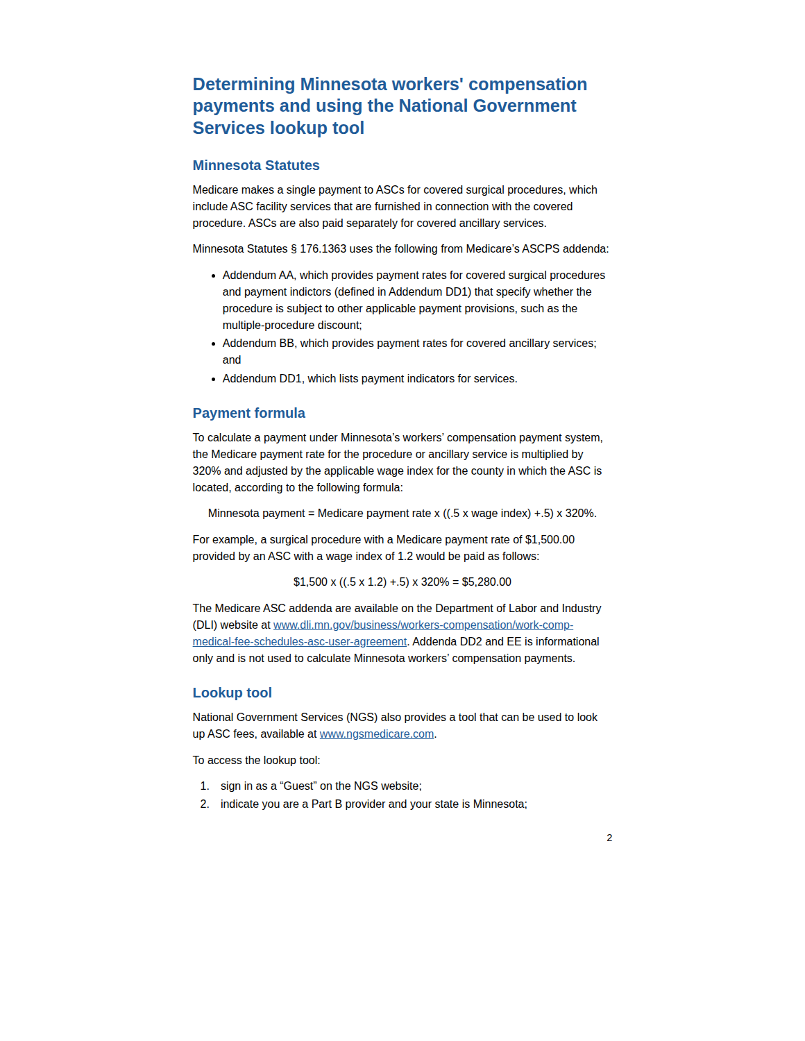Determining Minnesota workers' compensation payments and using the National Government Services lookup tool
Minnesota Statutes
Medicare makes a single payment to ASCs for covered surgical procedures, which include ASC facility services that are furnished in connection with the covered procedure. ASCs are also paid separately for covered ancillary services.
Minnesota Statutes § 176.1363 uses the following from Medicare’s ASCPS addenda:
Addendum AA, which provides payment rates for covered surgical procedures and payment indictors (defined in Addendum DD1) that specify whether the procedure is subject to other applicable payment provisions, such as the multiple-procedure discount;
Addendum BB, which provides payment rates for covered ancillary services; and
Addendum DD1, which lists payment indicators for services.
Payment formula
To calculate a payment under Minnesota’s workers’ compensation payment system, the Medicare payment rate for the procedure or ancillary service is multiplied by 320% and adjusted by the applicable wage index for the county in which the ASC is located, according to the following formula:
Minnesota payment = Medicare payment rate x ((.5 x wage index) +.5) x 320%.
For example, a surgical procedure with a Medicare payment rate of $1,500.00 provided by an ASC with a wage index of 1.2 would be paid as follows:
$1,500 x ((.5 x 1.2) +.5) x 320% = $5,280.00
The Medicare ASC addenda are available on the Department of Labor and Industry (DLI) website at www.dli.mn.gov/business/workers-compensation/work-comp-medical-fee-schedules-asc-user-agreement. Addenda DD2 and EE is informational only and is not used to calculate Minnesota workers’ compensation payments.
Lookup tool
National Government Services (NGS) also provides a tool that can be used to look up ASC fees, available at www.ngsmedicare.com.
To access the lookup tool:
sign in as a “Guest” on the NGS website;
indicate you are a Part B provider and your state is Minnesota;
2